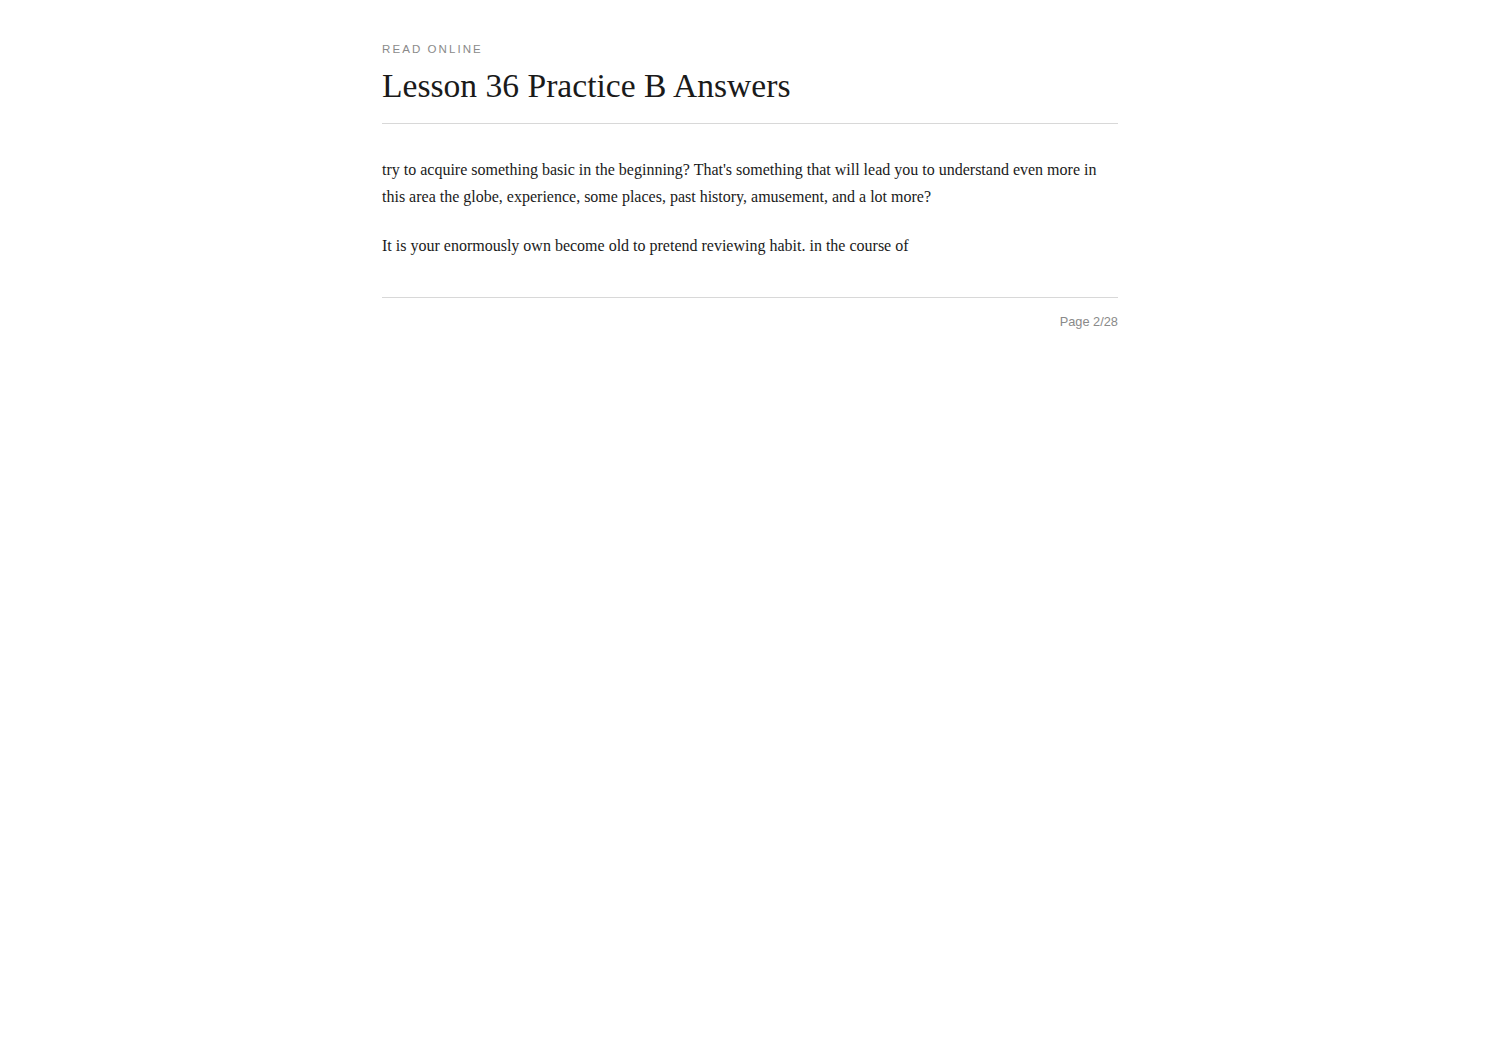Read Online
Lesson 36 Practice B Answers
try to acquire something basic in the beginning? That's something that will lead you to understand even more in this area the globe, experience, some places, past history, amusement, and a lot more?
It is your enormously own become old to pretend reviewing habit. in the course of
Page 2/28